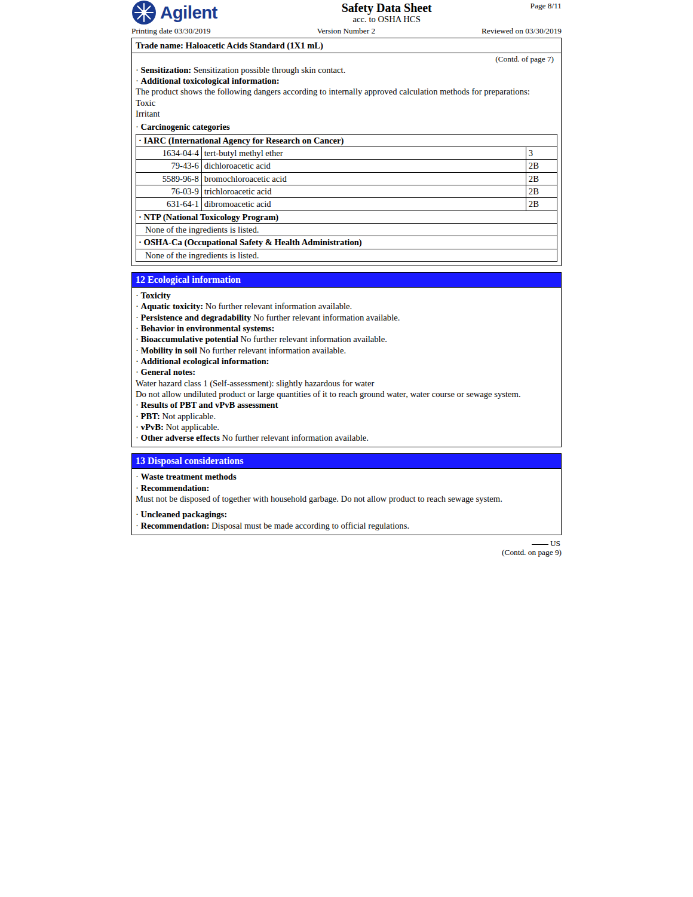Agilent
Safety Data Sheet
acc. to OSHA HCS
Page 8/11
Printing date 03/30/2019
Version Number 2
Reviewed on 03/30/2019
Trade name: Haloacetic Acids Standard (1X1 mL)
(Contd. of page 7)
Sensitization: Sensitization possible through skin contact.
Additional toxicological information:
The product shows the following dangers according to internally approved calculation methods for preparations:
Toxic
Irritant
Carcinogenic categories
| IARC (International Agency for Research on Cancer) |
| 1634-04-4 | tert-butyl methyl ether | 3 |
| 79-43-6 | dichloroacetic acid | 2B |
| 5589-96-8 | bromochloroacetic acid | 2B |
| 76-03-9 | trichloroacetic acid | 2B |
| 631-64-1 | dibromoacetic acid | 2B |
| NTP (National Toxicology Program) |
| None of the ingredients is listed. |
| OSHA-Ca (Occupational Safety & Health Administration) |
| None of the ingredients is listed. |
12 Ecological information
Toxicity
Aquatic toxicity: No further relevant information available.
Persistence and degradability No further relevant information available.
Behavior in environmental systems:
Bioaccumulative potential No further relevant information available.
Mobility in soil No further relevant information available.
Additional ecological information:
General notes:
Water hazard class 1 (Self-assessment): slightly hazardous for water
Do not allow undiluted product or large quantities of it to reach ground water, water course or sewage system.
Results of PBT and vPvB assessment
PBT: Not applicable.
vPvB: Not applicable.
Other adverse effects No further relevant information available.
13 Disposal considerations
Waste treatment methods
Recommendation:
Must not be disposed of together with household garbage. Do not allow product to reach sewage system.
Uncleaned packagings:
Recommendation: Disposal must be made according to official regulations.
US
(Contd. on page 9)